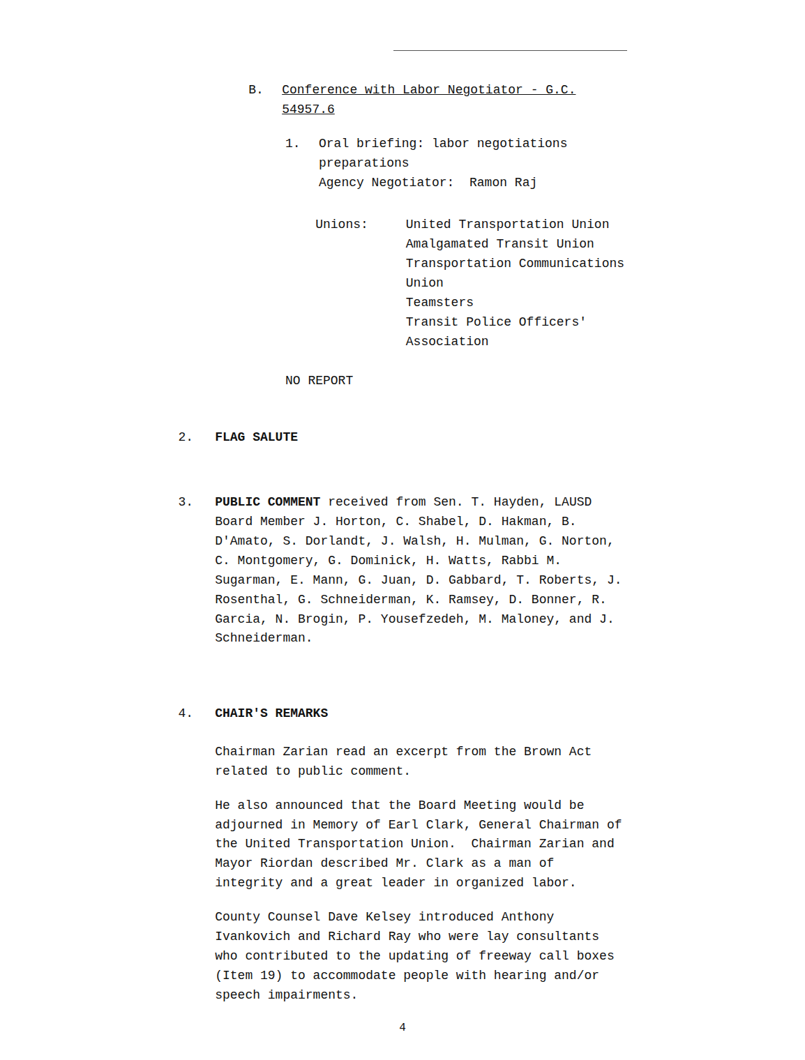B.
Conference with Labor Negotiator - G.C. 54957.6
1.
Oral briefing: labor negotiations preparations
Agency Negotiator: Ramon Raj
Unions:
United Transportation Union
Amalgamated Transit Union
Transportation Communications Union
Teamsters
Transit Police Officers' Association
NO REPORT
2.
FLAG SALUTE
3.
PUBLIC COMMENT received from Sen. T. Hayden, LAUSD Board Member J. Horton, C. Shabel, D. Hakman, B. D'Amato, S. Dorlandt, J. Walsh, H. Mulman, G. Norton, C. Montgomery, G. Dominick, H. Watts, Rabbi M. Sugarman, E. Mann, G. Juan, D. Gabbard, T. Roberts, J. Rosenthal, G. Schneiderman, K. Ramsey, D. Bonner, R. Garcia, N. Brogin, P. Yousefzedeh, M. Maloney, and J. Schneiderman.
4.
CHAIR'S REMARKS
Chairman Zarian read an excerpt from the Brown Act related to public comment.
He also announced that the Board Meeting would be adjourned in Memory of Earl Clark, General Chairman of the United Transportation Union. Chairman Zarian and Mayor Riordan described Mr. Clark as a man of integrity and a great leader in organized labor.
County Counsel Dave Kelsey introduced Anthony Ivankovich and Richard Ray who were lay consultants who contributed to the updating of freeway call boxes (Item 19) to accommodate people with hearing and/or speech impairments.
4